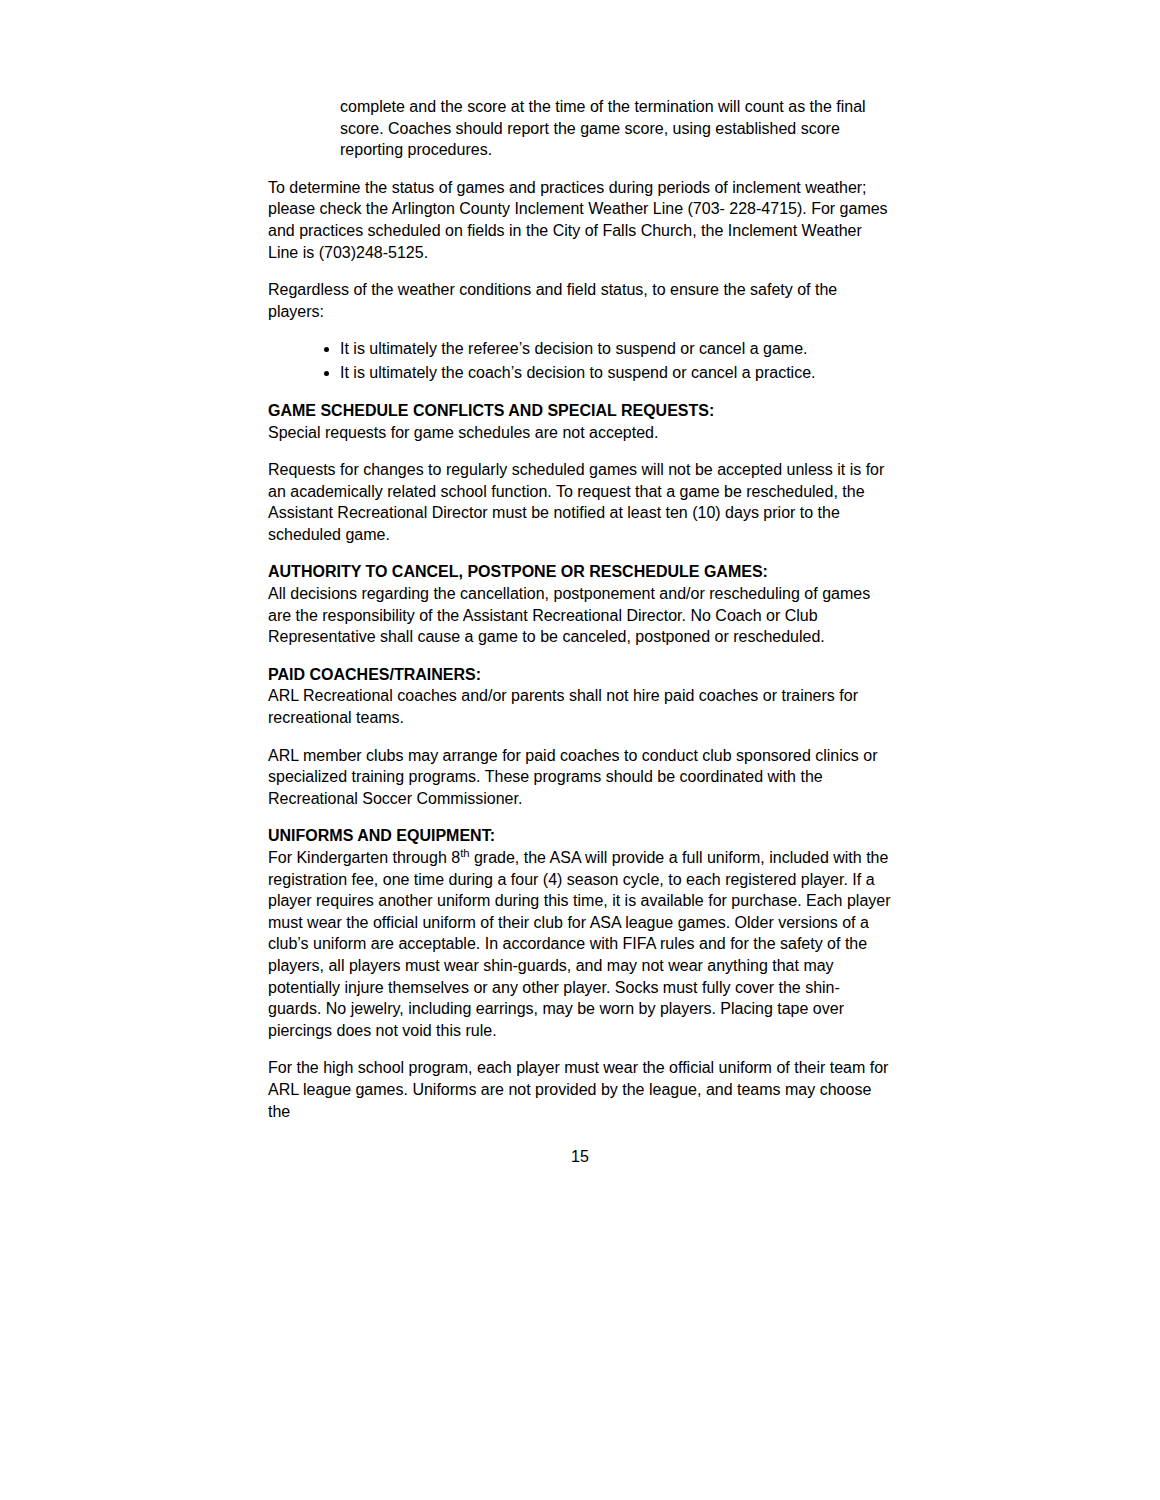complete and the score at the time of the termination will count as the final score. Coaches should report the game score, using established score reporting procedures.
To determine the status of games and practices during periods of inclement weather; please check the Arlington County Inclement Weather Line (703- 228-4715). For games and practices scheduled on fields in the City of Falls Church, the Inclement Weather Line is (703)248-5125.
Regardless of the weather conditions and field status, to ensure the safety of the players:
It is ultimately the referee’s decision to suspend or cancel a game.
It is ultimately the coach’s decision to suspend or cancel a practice.
Game Schedule Conflicts and Special Requests:
Special requests for game schedules are not accepted.
Requests for changes to regularly scheduled games will not be accepted unless it is for an academically related school function. To request that a game be rescheduled, the Assistant Recreational Director must be notified at least ten (10) days prior to the scheduled game.
Authority to Cancel, Postpone or Reschedule Games:
All decisions regarding the cancellation, postponement and/or rescheduling of games are the responsibility of the Assistant Recreational Director. No Coach or Club Representative shall cause a game to be canceled, postponed or rescheduled.
Paid Coaches/Trainers:
ARL Recreational coaches and/or parents shall not hire paid coaches or trainers for recreational teams.
ARL member clubs may arrange for paid coaches to conduct club sponsored clinics or specialized training programs. These programs should be coordinated with the Recreational Soccer Commissioner.
Uniforms and Equipment:
For Kindergarten through 8th grade, the ASA will provide a full uniform, included with the registration fee, one time during a four (4) season cycle, to each registered player. If a player requires another uniform during this time, it is available for purchase. Each player must wear the official uniform of their club for ASA league games. Older versions of a club’s uniform are acceptable. In accordance with FIFA rules and for the safety of the players, all players must wear shin-guards, and may not wear anything that may potentially injure themselves or any other player. Socks must fully cover the shin-guards. No jewelry, including earrings, may be worn by players. Placing tape over piercings does not void this rule.
For the high school program, each player must wear the official uniform of their team for ARL league games. Uniforms are not provided by the league, and teams may choose the
15